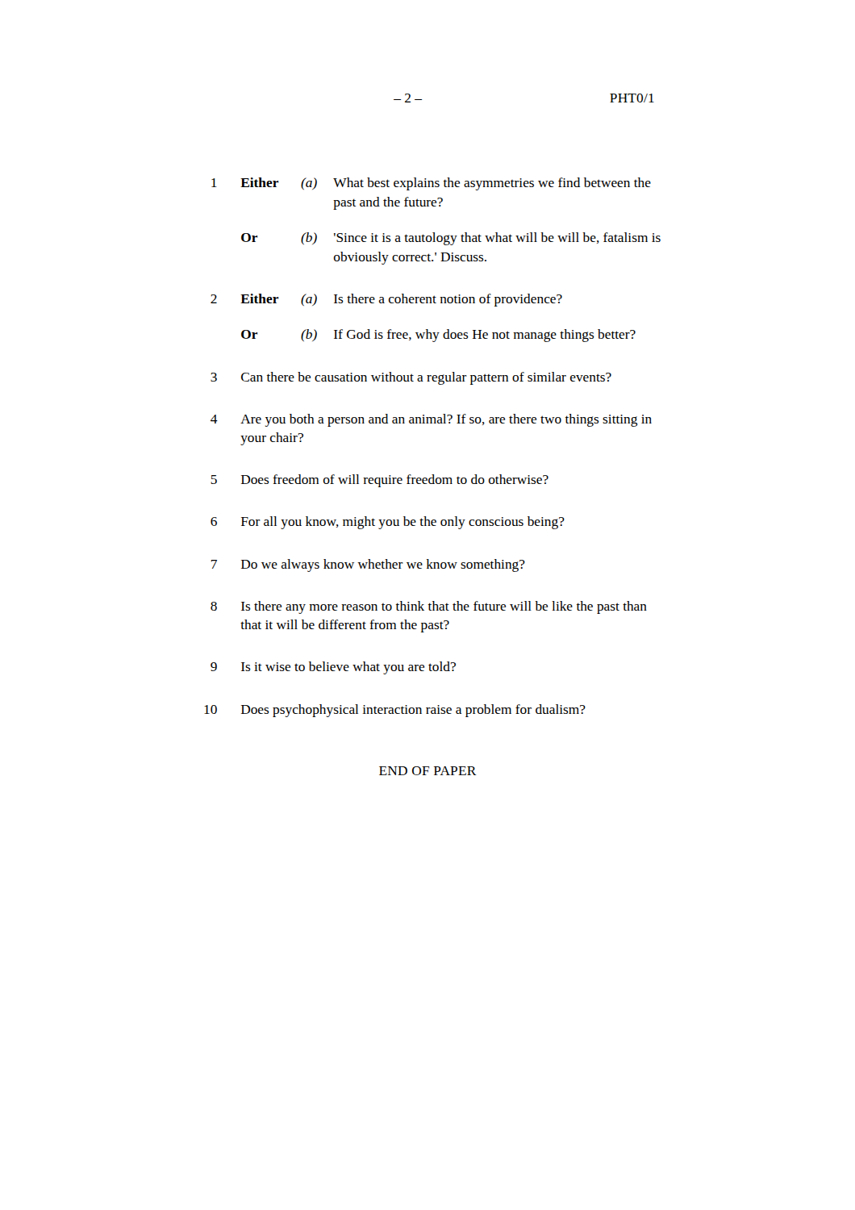– 2 – PHT0/1
1
Either (a) What best explains the asymmetries we find between the past and the future?
Or (b) 'Since it is a tautology that what will be will be, fatalism is obviously correct.' Discuss.
2
Either (a) Is there a coherent notion of providence?
Or (b) If God is free, why does He not manage things better?
3
Can there be causation without a regular pattern of similar events?
4
Are you both a person and an animal? If so, are there two things sitting in your chair?
5
Does freedom of will require freedom to do otherwise?
6
For all you know, might you be the only conscious being?
7
Do we always know whether we know something?
8
Is there any more reason to think that the future will be like the past than that it will be different from the past?
9
Is it wise to believe what you are told?
10
Does psychophysical interaction raise a problem for dualism?
END OF PAPER